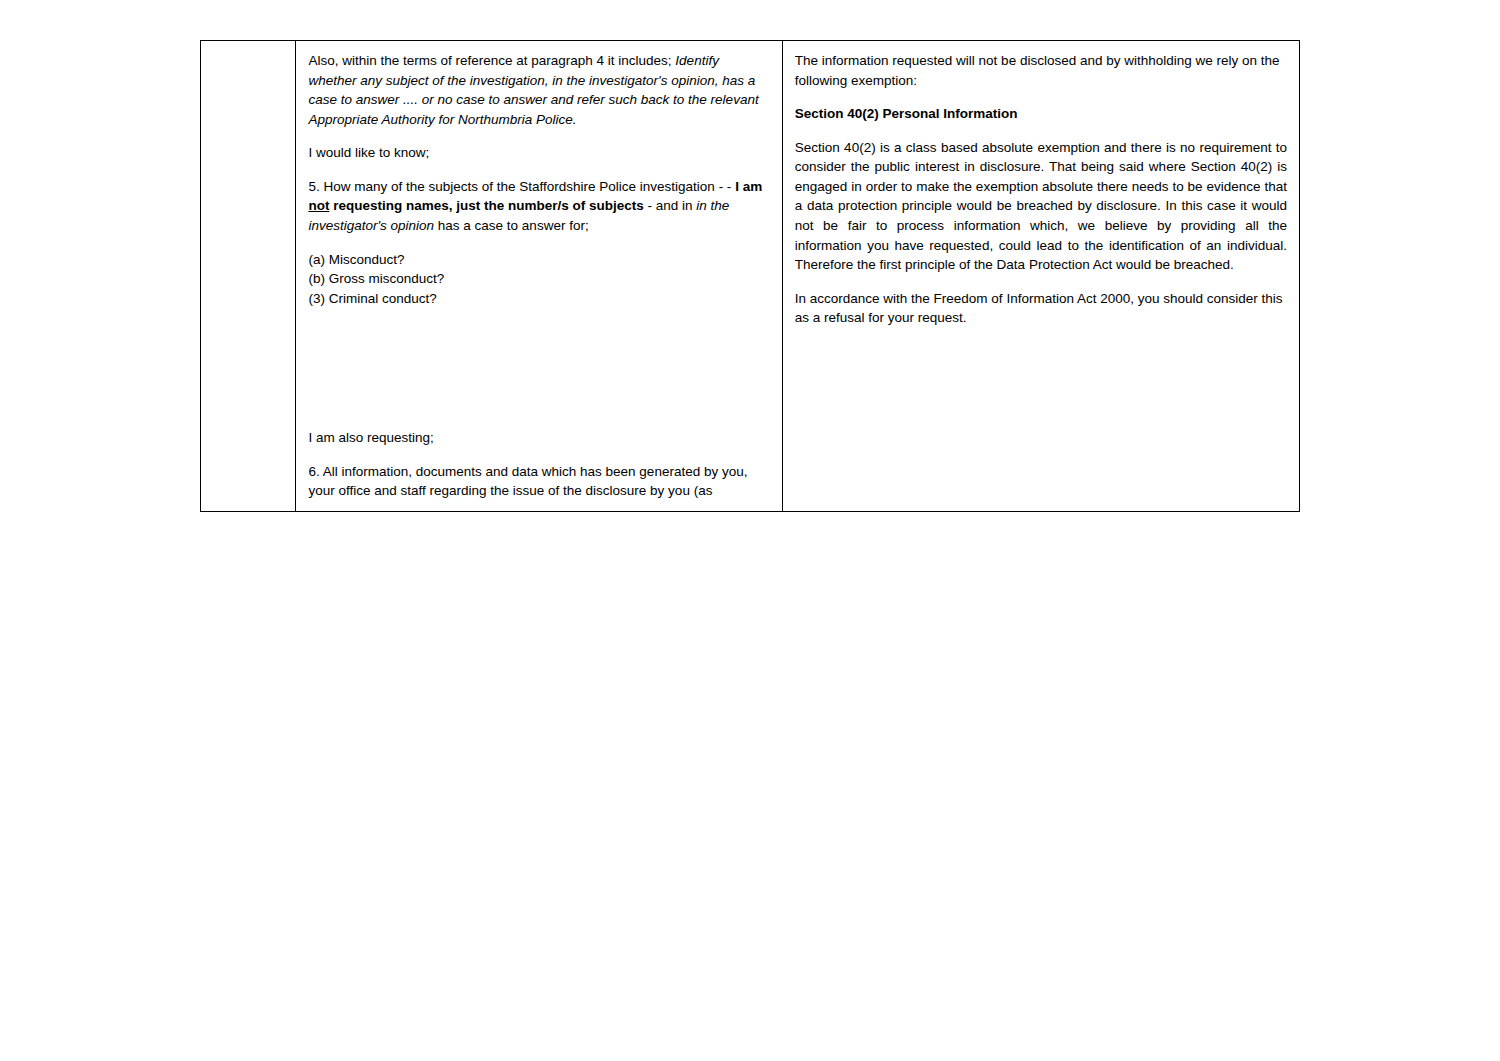| | Also, within the terms of reference at paragraph 4 it includes; Identify whether any subject of the investigation, in the investigator's opinion, has a case to answer .... or no case to answer and refer such back to the relevant Appropriate Authority for Northumbria Police. I would like to know; 5. How many of the subjects of the Staffordshire Police investigation - - I am not requesting names, just the number/s of subjects - and in in the investigator's opinion has a case to answer for; (a) Misconduct? (b) Gross misconduct? (3) Criminal conduct? I am also requesting; 6. All information, documents and data which has been generated by you, your office and staff regarding the issue of the disclosure by you (as | The information requested will not be disclosed and by withholding we rely on the following exemption: Section 40(2) Personal Information Section 40(2) is a class based absolute exemption and there is no requirement to consider the public interest in disclosure. That being said where Section 40(2) is engaged in order to make the exemption absolute there needs to be evidence that a data protection principle would be breached by disclosure. In this case it would not be fair to process information which, we believe by providing all the information you have requested, could lead to the identification of an individual. Therefore the first principle of the Data Protection Act would be breached. In accordance with the Freedom of Information Act 2000, you should consider this as a refusal for your request. |